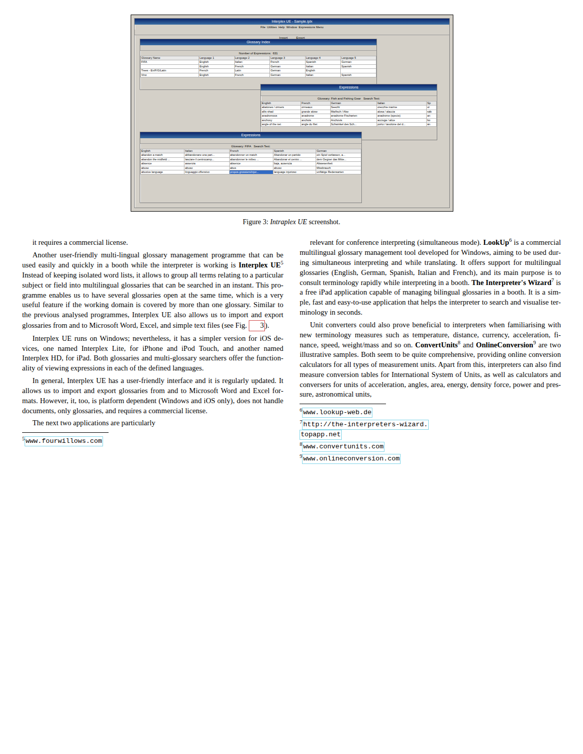Interplex UE - Sample.iplx
File Utilities Help Window Expressions Menu
Import Export
Glossary Index
Number of Expressions: 631
| Glossary Name | Language 1 | Language 2 | Language 3 | Language 4 | Language 5 |
| --- | --- | --- | --- | --- | --- |
| FIFA | English | Italian | French | Spanish | German |
| | English | French | German | Italian | Spanish |
| Trees - En/F/G/Latin | French | Latin | German | English | |
| Vino | English | French | German | Italian | Spanish |
Expressions
Glossary: Fish and Fishing Gear Search Text:
| English | French | German | Italian | Sp |
| --- | --- | --- | --- | --- |
| abalones / ormers | ormeaux | Seeohr | orecchie marine | or |
| allis shad | grande alose | Maifisch / Alse | alosa / alaccia | sáb |
| anadromous | anadrome | anadrome Fischarten | anadrome (specie) | an |
| anchovy | anchois | Anchovis | acciuga / alice | bo |
| angle of the net | angle du filet | Schwinkel des Sch... | porto / tavolone del d... | án |
Expressions
Glossary: FIFA Search Text:
| English | Italian | French | Spanish | German |
| --- | --- | --- | --- | --- |
| abandon a match | abbandonare una part... | abandonner un match | Abandonar un partido | ein Spiel verlassen, a... |
| abandon the midfield ... | lasciare il centrocamp... | abandonner le milieu ... | Abandonar el centro ... | dem Gegner das Mitte... |
| absence | assenza | absence | baja, ausencia | Abwesenheit |
| abuse | abuso | abus | abuso | Missbrauch |
| abusive language | linguaggio offensivo | propos grossiers/injur... | language injurioso | unflätige Redensarten |
Figure 3: Intraplex UE screenshot.
it requires a commercial license.
Another user-friendly multi-lingual glossary management programme that can be used easily and quickly in a booth while the interpreter is working is Interplex UE5 Instead of keeping isolated word lists, it allows to group all terms relating to a particular subject or field into multilingual glossaries that can be searched in an instant. This programme enables us to have several glossaries open at the same time, which is a very useful feature if the working domain is covered by more than one glossary. Similar to the previous analysed programmes, Interplex UE also allows us to import and export glossaries from and to Microsoft Word, Excel, and simple text files (see Fig. 3).
Interplex UE runs on Windows; nevertheless, it has a simpler version for iOS devices, one named Interplex Lite, for iPhone and iPod Touch, and another named Interplex HD, for iPad. Both glossaries and multi-glossary searchers offer the functionality of viewing expressions in each of the defined languages.
In general, Interplex UE has a user-friendly interface and it is regularly updated. It allows us to import and export glossaries from and to Microsoft Word and Excel formats. However, it, too, is platform dependent (Windows and iOS only), does not handle documents, only glossaries, and requires a commercial license.
The next two applications are particularly
5 www.fourwillows.com
relevant for conference interpreting (simultaneous mode). LookUp6 is a commercial multilingual glossary management tool developed for Windows, aiming to be used during simultaneous interpreting and while translating. It offers support for multilingual glossaries (English, German, Spanish, Italian and French), and its main purpose is to consult terminology rapidly while interpreting in a booth. The Interpreter's Wizard7 is a free iPad application capable of managing bilingual glossaries in a booth. It is a simple, fast and easy-to-use application that helps the interpreter to search and visualise terminology in seconds.
Unit converters could also prove beneficial to interpreters when familiarising with new terminology measures such as temperature, distance, currency, acceleration, finance, speed, weight/mass and so on. ConvertUnits8 and OnlineConversion9 are two illustrative samples. Both seem to be quite comprehensive, providing online conversion calculators for all types of measurement units. Apart from this, interpreters can also find measure conversion tables for International System of Units, as well as calculators and conversers for units of acceleration, angles, area, energy, density force, power and pressure, astronomical units,
6 www.lookup-web.de
7 http://the-interpreters-wizard.
topapp.net
8 www.convertunits.com
9 www.onlineconversion.com